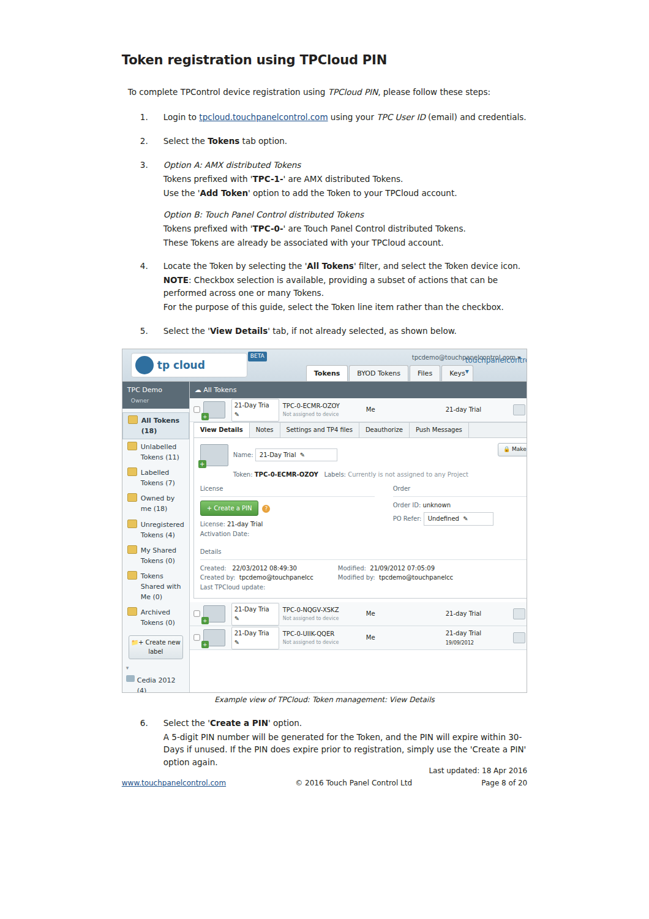Token registration using TPCloud PIN
To complete TPControl device registration using TPCloud PIN, please follow these steps:
1. Login to tpcloud.touchpanelcontrol.com using your TPC User ID (email) and credentials.
2. Select the Tokens tab option.
3. Option A: AMX distributed Tokens
Tokens prefixed with 'TPC-1-' are AMX distributed Tokens.
Use the 'Add Token' option to add the Token to your TPCloud account.
Option B: Touch Panel Control distributed Tokens
Tokens prefixed with 'TPC-0-' are Touch Panel Control distributed Tokens.
These Tokens are already be associated with your TPCloud account.
4. Locate the Token by selecting the 'All Tokens' filter, and select the Token device icon.
NOTE: Checkbox selection is available, providing a subset of actions that can be performed across one or many Tokens.
For the purpose of this guide, select the Token line item rather than the checkbox.
5. Select the 'View Details' tab, if not already selected, as shown below.
tp cloud
BETA
Tokens
BYOD Tokens
Files
Keys
touchpanelcontrol ▾
tpcdemo@touchpanelcontrol.com ▾
TPC Demo Owner
All Tokens (18)
Unlabelled Tokens (11)
Labelled Tokens (7)
Owned by me (18)
Unregistered Tokens (4)
My Shared Tokens (0)
Tokens Shared with Me (0)
Archived Tokens (0)
📁+ Create new label
▾
Cedia 2012 (4)
Devices (4)
▾
Infocomm 2012 (8)
Devices (5)
Small TP4s (3)
▾
☁ All Tokens
+
21-Day Tria ✎
TPC-0-ECMR-OZOY
Not assigned to device
Me
21-day Trial
View Details
Notes
Settings and TP4 files
Deauthorize
Push Messages
Hide▾
🔒 Make Token Public
+
Name: 21-Day Trial ✎
Token: TPC-0-ECMR-OZOY Labels: Currently is not assigned to any Project
License
+ Create a PIN?
License: 21-day Trial
Activation Date:
Order
Order ID: unknown
PO Refer: Undefined ✎
Details
Created: 22/03/2012 08:49:30
Created by: tpcdemo@touchpanelcc
Last TPCloud update:
Modified: 21/09/2012 07:05:09
Modified by: tpcdemo@touchpanelcc
+
21-Day Tria ✎
TPC-0-NQGV-XSKZ
Not assigned to device
Me
21-day Trial
+
21-Day Tria ✎
TPC-0-UIIK-QQER
Not assigned to device
Me
21-day Trial
19/09/2012
Example view of TPCloud: Token management: View Details
6. Select the 'Create a PIN' option.
A 5-digit PIN number will be generated for the Token, and the PIN will expire within 30-Days if unused. If the PIN does expire prior to registration, simply use the 'Create a PIN' option again.
Last updated: 18 Apr 2016
www.touchpanelcontrol.com © 2016 Touch Panel Control Ltd Page 8 of 20